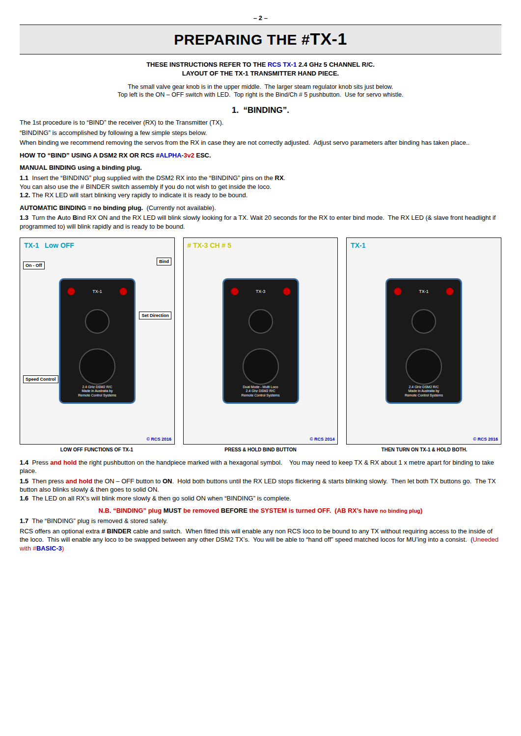– 2 –
PREPARING THE #TX-1
THESE INSTRUCTIONS REFER TO THE RCS TX-1 2.4 GHz 5 CHANNEL R/C.
LAYOUT OF THE TX-1 TRANSMITTER HAND PIECE.
The small valve gear knob is in the upper middle. The larger steam regulator knob sits just below.
Top left is the ON – OFF switch with LED. Top right is the Bind/Ch # 5 pushbutton. Use for servo whistle.
1. “BINDING”.
The 1st procedure is to “BIND” the receiver (RX) to the Transmitter (TX).
“BINDING” is accomplished by following a few simple steps below.
When binding we recommend removing the servos from the RX in case they are not correctly adjusted. Adjust servo parameters after binding has taken place..
HOW TO “BIND” USING A DSM2 RX OR RCS #ALPHA-3v2 ESC.
MANUAL BINDING using a binding plug.
1.1 Insert the “BINDING” plug supplied with the DSM2 RX into the “BINDING” pins on the RX.
You can also use the # BINDER switch assembly if you do not wish to get inside the loco.
1.2. The RX LED will start blinking very rapidly to indicate it is ready to be bound.
AUTOMATIC BINDING = no binding plug. (Currently not available).
1.3 Turn the Auto Bind RX ON and the RX LED will blink slowly looking for a TX. Wait 20 seconds for the RX to enter bind mode. The RX LED (& slave front headlight if programmed to) will blink rapidly and is ready to be bound.
TX-1 Low OFF
TX-1
2.4 GHz DSM2 R/C
Made in Australia by
Remote Control Systems
On - Off
Bind
Set Direction
Speed Control
© RCS 2016
# TX-3 CH # 5
TX-3
Dual Mode - Multi Loco
2.4 Ghz DSM2 R/C
Remote Control Systems
© RCS 2014
TX-1
TX-1
2.4 GHz DSM2 R/C
Made in Australia by
Remote Control Systems
© RCS 2016
LOW OFF FUNCTIONS OF TX-1
PRESS & HOLD BIND BUTTON
THEN TURN ON TX-1 & HOLD BOTH.
1.4 Press and hold the right pushbutton on the handpiece marked with a hexagonal symbol. You may need to keep TX & RX about 1 x metre apart for binding to take place.
1.5 Then press and hold the ON – OFF button to ON. Hold both buttons until the RX LED stops flickering & starts blinking slowly. Then let both TX buttons go. The TX button also blinks slowly & then goes to solid ON.
1.6 The LED on all RX’s will blink more slowly & then go solid ON when “BINDING” is complete.
N.B. “BINDING” plug MUST be removed BEFORE the SYSTEM is turned OFF. (AB RX’s have no binding plug)
1.7 The “BINDING” plug is removed & stored safely.
RCS offers an optional extra # BINDER cable and switch. When fitted this will enable any non RCS loco to be bound to any TX without requiring access to the inside of the loco. This will enable any loco to be swapped between any other DSM2 TX’s. You will be able to “hand off” speed matched locos for MU’ing into a consist. (Uneeded with #BASIC-3)